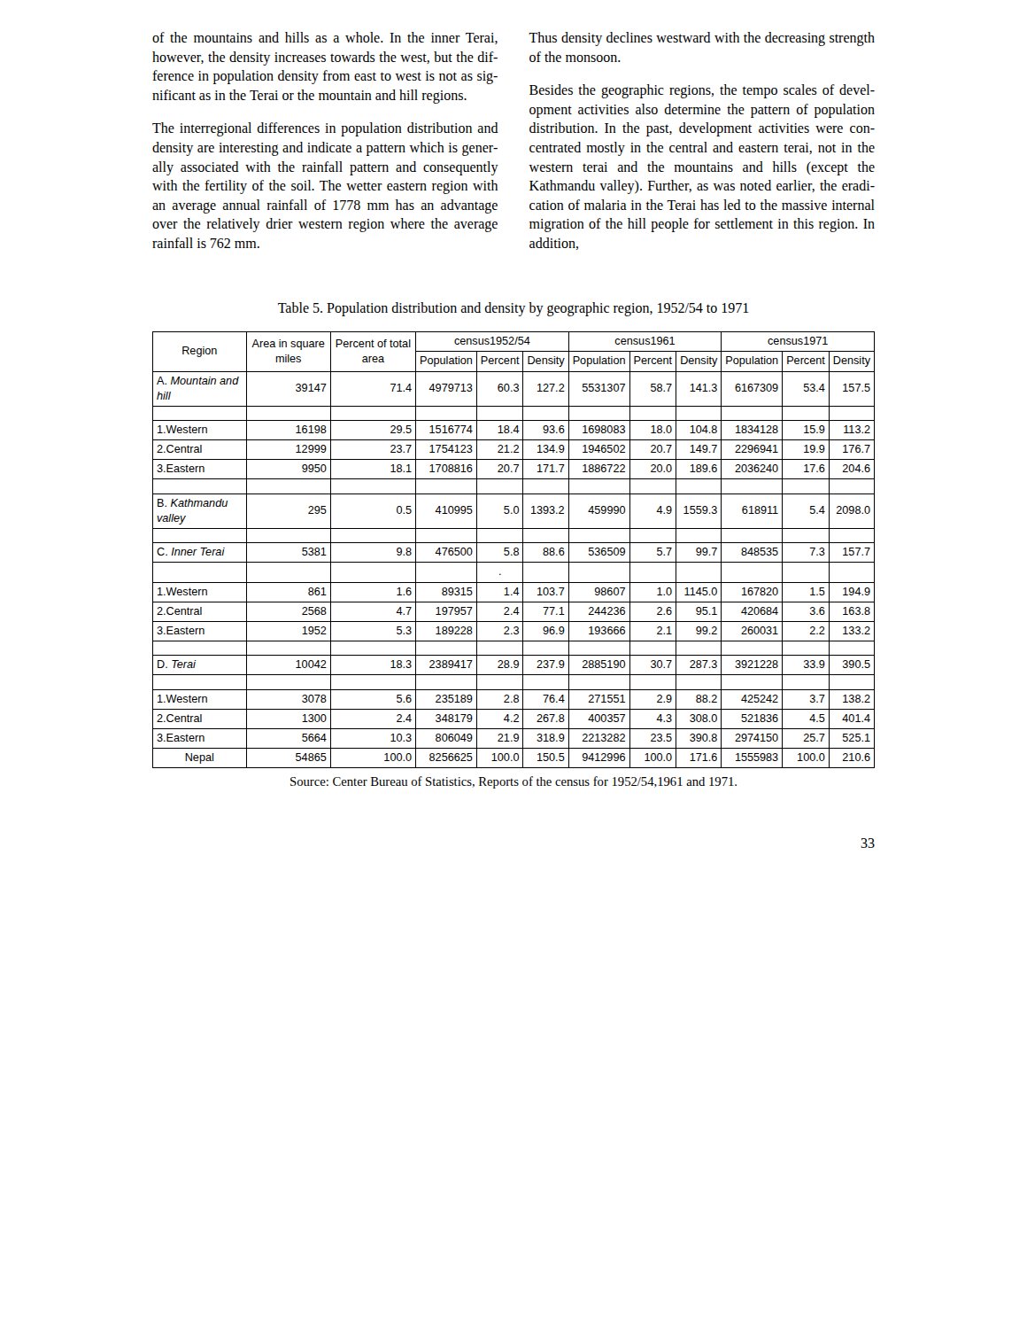of the mountains and hills as a whole. In the inner Terai, however, the density increases towards the west, but the difference in population density from east to west is not as significant as in the Terai or the mountain and hill regions.
The interregional differences in population distribution and density are interesting and indicate a pattern which is generally associated with the rainfall pattern and consequently with the fertility of the soil. The wetter eastern region with an average annual rainfall of 1778 mm has an advantage over the relatively drier western region where the average rainfall is 762 mm.
Thus density declines westward with the decreasing strength of the monsoon.
Besides the geographic regions, the tempo scales of development activities also determine the pattern of population distribution. In the past, development activities were concentrated mostly in the central and eastern terai, not in the western terai and the mountains and hills (except the Kathmandu valley). Further, as was noted earlier, the eradication of malaria in the Terai has led to the massive internal migration of the hill people for settlement in this region. In addition,
Table 5. Population distribution and density by geographic region, 1952/54 to 1971
| Region | Area in square miles | Percent of total area | census1952/54 | census1961 | census1971 |
| --- | --- | --- | --- | --- | --- |
| Population | Percent | Density | Population | Percent | Density | Population | Percent | Density |
| A. Mountain and hill | 39147 | 71.4 | 4979713 | 60.3 | 127.2 | 5531307 | 58.7 | 141.3 | 6167309 | 53.4 | 157.5 |
| 1.Western | 16198 | 29.5 | 1516774 | 18.4 | 93.6 | 1698083 | 18.0 | 104.8 | 1834128 | 15.9 | 113.2 |
| 2.Central | 12999 | 23.7 | 1754123 | 21.2 | 134.9 | 1946502 | 20.7 | 149.7 | 2296941 | 19.9 | 176.7 |
| 3.Eastern | 9950 | 18.1 | 1708816 | 20.7 | 171.7 | 1886722 | 20.0 | 189.6 | 2036240 | 17.6 | 204.6 |
| B. Kathmandu valley | 295 | 0.5 | 410995 | 5.0 | 1393.2 | 459990 | 4.9 | 1559.3 | 618911 | 5.4 | 2098.0 |
| C. Inner Terai | 5381 | 9.8 | 476500 | 5.8 | 88.6 | 536509 | 5.7 | 99.7 | 848535 | 7.3 | 157.7 |
| | | | | . | | | | | | | |
| 1.Western | 861 | 1.6 | 89315 | 1.4 | 103.7 | 98607 | 1.0 | 1145.0 | 167820 | 1.5 | 194.9 |
| 2.Central | 2568 | 4.7 | 197957 | 2.4 | 77.1 | 244236 | 2.6 | 95.1 | 420684 | 3.6 | 163.8 |
| 3.Eastern | 1952 | 5.3 | 189228 | 2.3 | 96.9 | 193666 | 2.1 | 99.2 | 260031 | 2.2 | 133.2 |
| D. Terai | 10042 | 18.3 | 2389417 | 28.9 | 237.9 | 2885190 | 30.7 | 287.3 | 3921228 | 33.9 | 390.5 |
| 1.Western | 3078 | 5.6 | 235189 | 2.8 | 76.4 | 271551 | 2.9 | 88.2 | 425242 | 3.7 | 138.2 |
| 2.Central | 1300 | 2.4 | 348179 | 4.2 | 267.8 | 400357 | 4.3 | 308.0 | 521836 | 4.5 | 401.4 |
| 3.Eastern | 5664 | 10.3 | 806049 | 21.9 | 318.9 | 2213282 | 23.5 | 390.8 | 2974150 | 25.7 | 525.1 |
| Nepal | 54865 | 100.0 | 8256625 | 100.0 | 150.5 | 9412996 | 100.0 | 171.6 | 1555983 | 100.0 | 210.6 |
Source: Center Bureau of Statistics, Reports of the census for 1952/54,1961 and 1971.
33